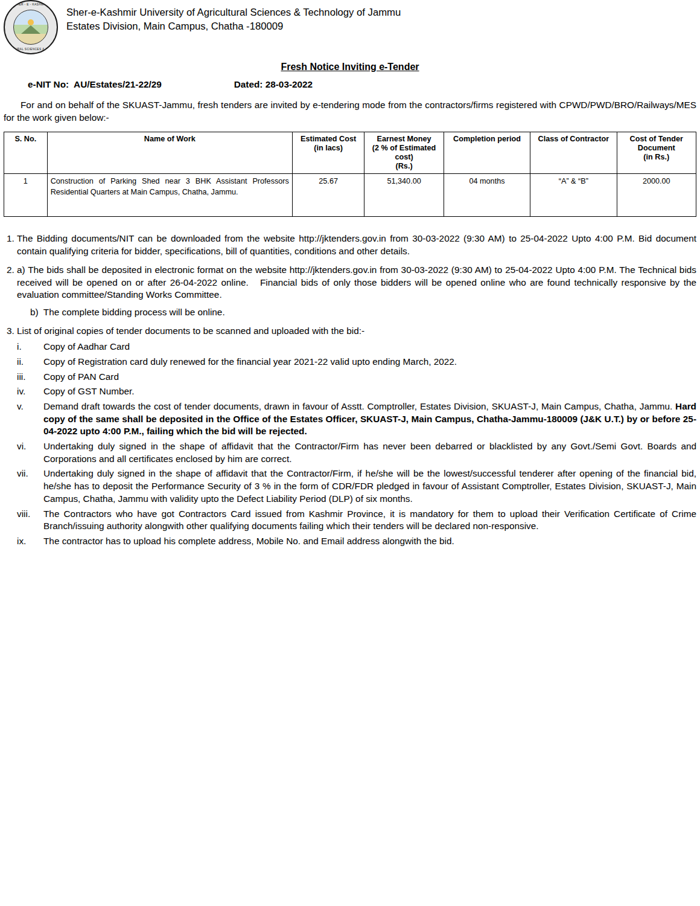SHER - E - KASHMIR OF AGRICULTURAL SCIENCES & TECHNOLOGY
Sher-e-Kashmir University of Agricultural Sciences & Technology of Jammu
Estates Division, Main Campus, Chatha -180009
Fresh Notice Inviting e-Tender
e-NIT No: AU/Estates/21-22/29 Dated: 28-03-2022
For and on behalf of the SKUAST-Jammu, fresh tenders are invited by e-tendering mode from the contractors/firms registered with CPWD/PWD/BRO/Railways/MES for the work given below:-
| S. No. | Name of Work | Estimated Cost (in lacs) | Earnest Money (2 % of Estimated cost) (Rs.) | Completion period | Class of Contractor | Cost of Tender Document (in Rs.) |
| --- | --- | --- | --- | --- | --- | --- |
| 1 | Construction of Parking Shed near 3 BHK Assistant Professors Residential Quarters at Main Campus, Chatha, Jammu. | 25.67 | 51,340.00 | 04 months | “A” & “B” | 2000.00 |
The Bidding documents/NIT can be downloaded from the website http://jktenders.gov.in from 30-03-2022 (9:30 AM) to 25-04-2022 Upto 4:00 P.M. Bid document contain qualifying criteria for bidder, specifications, bill of quantities, conditions and other details.
a) The bids shall be deposited in electronic format on the website http://jktenders.gov.in from 30-03-2022 (9:30 AM) to 25-04-2022 Upto 4:00 P.M. The Technical bids received will be opened on or after 26-04-2022 online. Financial bids of only those bidders will be opened online who are found technically responsive by the evaluation committee/Standing Works Committee. b) The complete bidding process will be online.
List of original copies of tender documents to be scanned and uploaded with the bid:-
i. Copy of Aadhar Card
ii. Copy of Registration card duly renewed for the financial year 2021-22 valid upto ending March, 2022.
iii. Copy of PAN Card
iv. Copy of GST Number.
v. Demand draft towards the cost of tender documents, drawn in favour of Asstt. Comptroller, Estates Division, SKUAST-J, Main Campus, Chatha, Jammu. Hard copy of the same shall be deposited in the Office of the Estates Officer, SKUAST-J, Main Campus, Chatha-Jammu-180009 (J&K U.T.) by or before 25-04-2022 upto 4:00 P.M., failing which the bid will be rejected.
vi. Undertaking duly signed in the shape of affidavit that the Contractor/Firm has never been debarred or blacklisted by any Govt./Semi Govt. Boards and Corporations and all certificates enclosed by him are correct.
vii. Undertaking duly signed in the shape of affidavit that the Contractor/Firm, if he/she will be the lowest/successful tenderer after opening of the financial bid, he/she has to deposit the Performance Security of 3 % in the form of CDR/FDR pledged in favour of Assistant Comptroller, Estates Division, SKUAST-J, Main Campus, Chatha, Jammu with validity upto the Defect Liability Period (DLP) of six months.
viii. The Contractors who have got Contractors Card issued from Kashmir Province, it is mandatory for them to upload their Verification Certificate of Crime Branch/issuing authority alongwith other qualifying documents failing which their tenders will be declared non-responsive.
ix. The contractor has to upload his complete address, Mobile No. and Email address alongwith the bid.